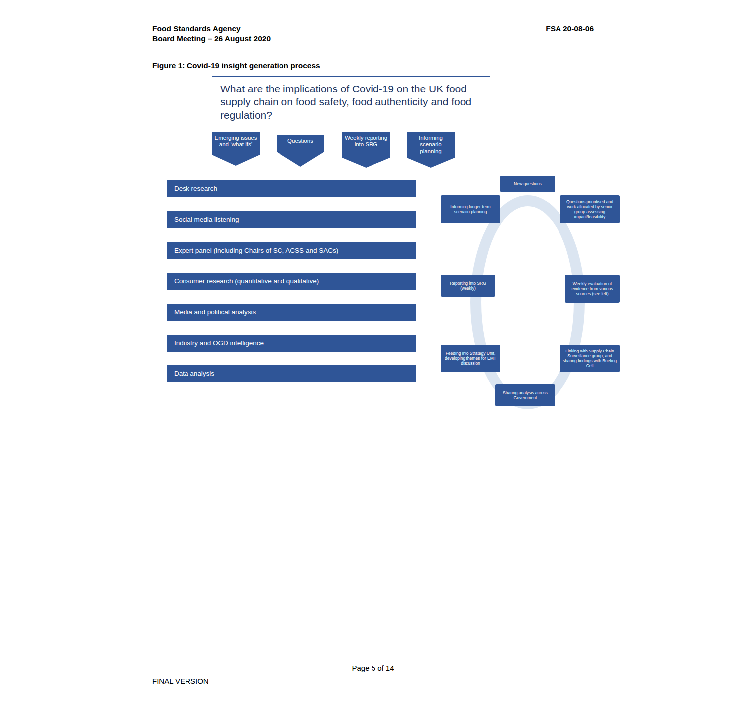Food Standards Agency
Board Meeting – 26 August 2020
FSA 20-08-06
Figure 1: Covid-19 insight generation process
What are the implications of Covid-19 on the UK food supply chain on food safety, food authenticity and food regulation?
Emerging issues and ‘what ifs’
Questions
Weekly reporting into SRG
Informing scenario planning
Desk research
Social media listening
Expert panel (including Chairs of SC, ACSS and SACs)
Consumer research (quantitative and qualitative)
Media and political analysis
Industry and OGD intelligence
Data analysis
New questions
Questions prioritised and work allocated by senior group assessing impact/feasibility
Weekly evaluation of evidence from various sources (see left)
Linking with Supply Chain Surveillance group, and sharing findings with Briefing Cell
Sharing analysis across Government
Feeding into Strategy Unit, developing themes for EMT discussion
Reporting into SRG (weekly)
Informing longer-term scenario planning
Page 5 of 14
FINAL VERSION